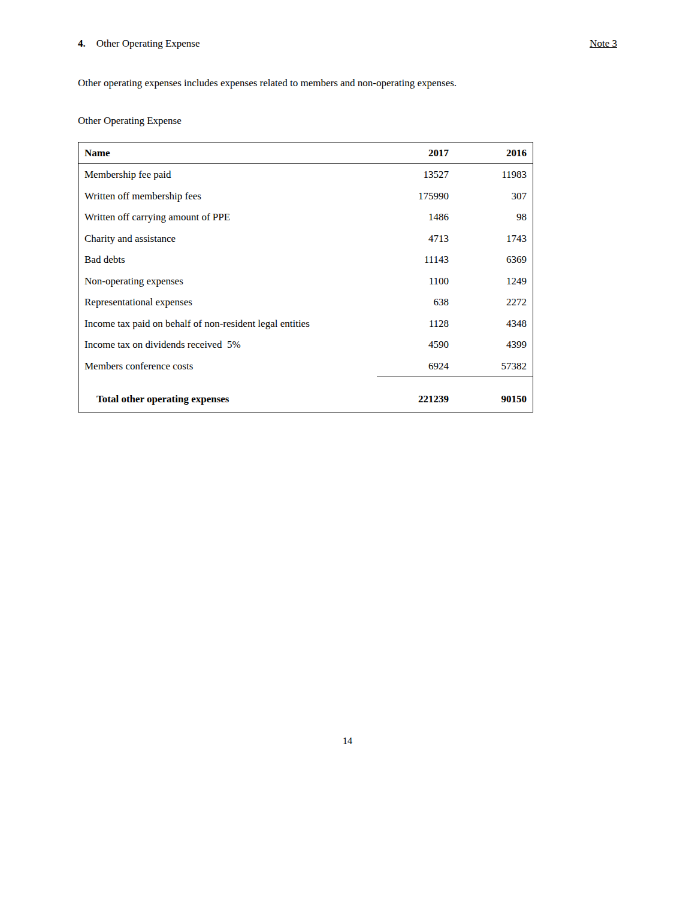4. Other Operating Expense
Note 3
Other operating expenses includes expenses related to members and non-operating expenses.
Other Operating Expense
| Name | 2017 | 2016 |
| --- | --- | --- |
| Membership fee paid | 13527 | 11983 |
| Written off membership fees | 175990 | 307 |
| Written off carrying amount of PPE | 1486 | 98 |
| Charity and assistance | 4713 | 1743 |
| Bad debts | 11143 | 6369 |
| Non-operating expenses | 1100 | 1249 |
| Representational expenses | 638 | 2272 |
| Income tax paid on behalf of non-resident legal entities | 1128 | 4348 |
| Income tax on dividends received 5% | 4590 | 4399 |
| Members conference costs | 6924 | 57382 |
| Total other operating expenses | 221239 | 90150 |
14